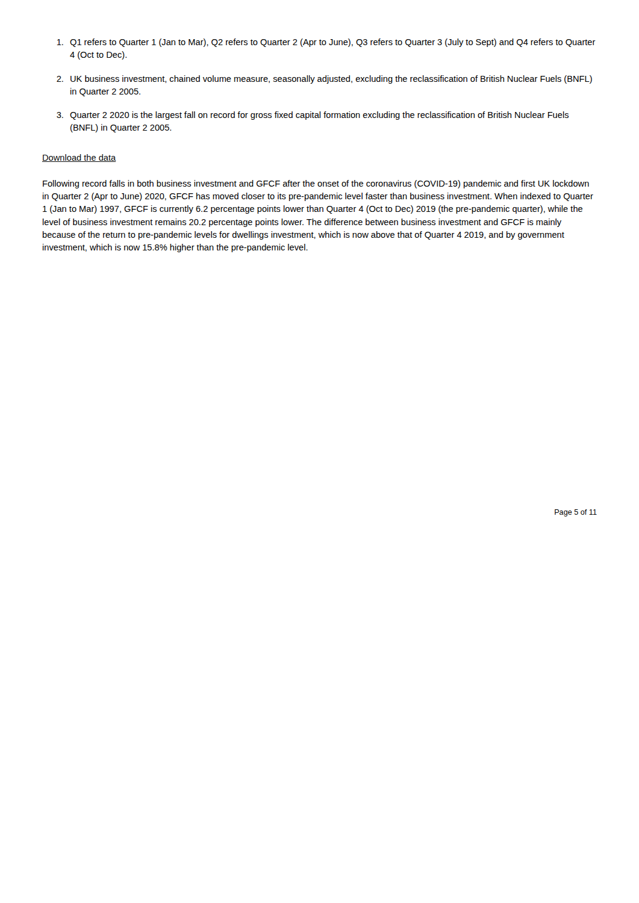Q1 refers to Quarter 1 (Jan to Mar), Q2 refers to Quarter 2 (Apr to June), Q3 refers to Quarter 3 (July to Sept) and Q4 refers to Quarter 4 (Oct to Dec).
UK business investment, chained volume measure, seasonally adjusted, excluding the reclassification of British Nuclear Fuels (BNFL) in Quarter 2 2005.
Quarter 2 2020 is the largest fall on record for gross fixed capital formation excluding the reclassification of British Nuclear Fuels (BNFL) in Quarter 2 2005.
Download the data
Following record falls in both business investment and GFCF after the onset of the coronavirus (COVID-19) pandemic and first UK lockdown in Quarter 2 (Apr to June) 2020, GFCF has moved closer to its pre-pandemic level faster than business investment. When indexed to Quarter 1 (Jan to Mar) 1997, GFCF is currently 6.2 percentage points lower than Quarter 4 (Oct to Dec) 2019 (the pre-pandemic quarter), while the level of business investment remains 20.2 percentage points lower. The difference between business investment and GFCF is mainly because of the return to pre-pandemic levels for dwellings investment, which is now above that of Quarter 4 2019, and by government investment, which is now 15.8% higher than the pre-pandemic level.
Page 5 of 11